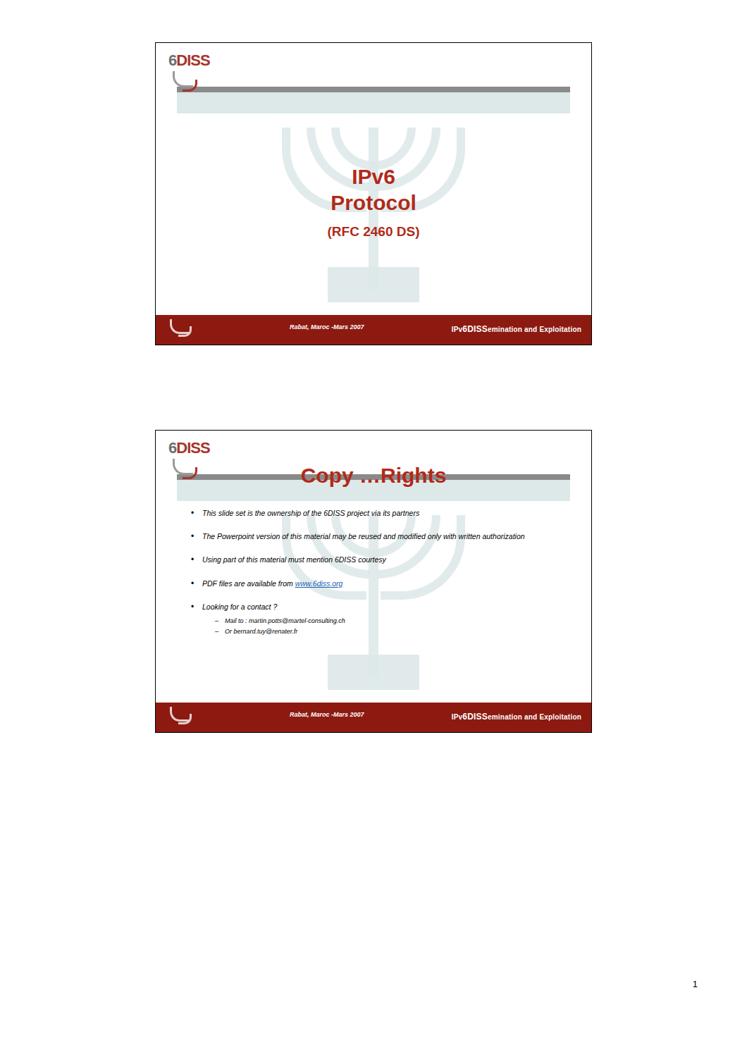6 DISS
IPv6
Protocol
(RFC 2460 DS)
Rabat, Maroc -Mars 2007
IPv6DISSemination and Exploitation
6 DISS
Copy …Rights
This slide set is the ownership of the 6DISS project via its partners
The Powerpoint version of this material may be reused and modified only with written authorization
Using part of this material must mention 6DISS courtesy
PDF files are available from www.6diss.org
Looking for a contact ?
Mail to : martin.potts@martel-consulting.ch
Or bernard.tuy@renater.fr
Rabat, Maroc -Mars 2007
IPv6DISSemination and Exploitation
1